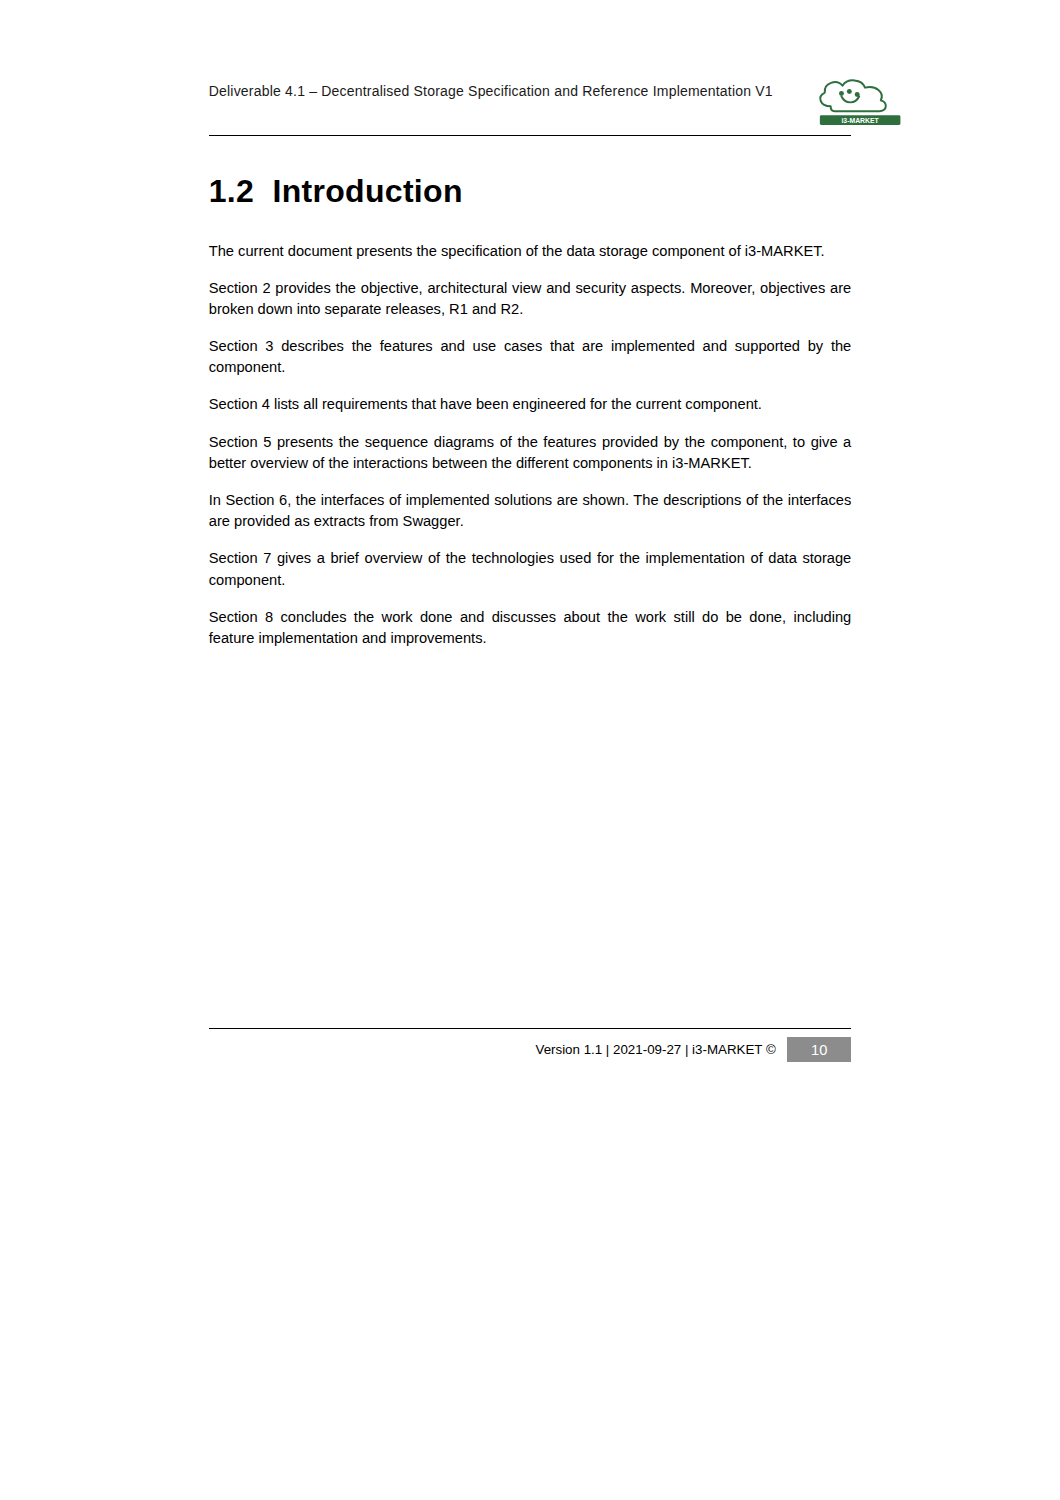Deliverable 4.1 – Decentralised Storage Specification and Reference Implementation V1
i3-MARKET
1.2 Introduction
The current document presents the specification of the data storage component of i3-MARKET.
Section 2 provides the objective, architectural view and security aspects. Moreover, objectives are broken down into separate releases, R1 and R2.
Section 3 describes the features and use cases that are implemented and supported by the component.
Section 4 lists all requirements that have been engineered for the current component.
Section 5 presents the sequence diagrams of the features provided by the component, to give a better overview of the interactions between the different components in i3-MARKET.
In Section 6, the interfaces of implemented solutions are shown. The descriptions of the interfaces are provided as extracts from Swagger.
Section 7 gives a brief overview of the technologies used for the implementation of data storage component.
Section 8 concludes the work done and discusses about the work still do be done, including feature implementation and improvements.
Version 1.1 | 2021-09-27 | i3-MARKET ©
10